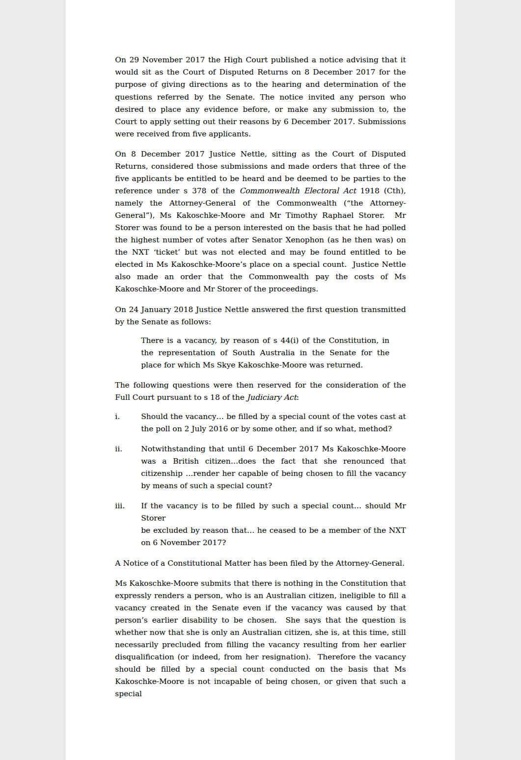On 29 November 2017 the High Court published a notice advising that it would sit as the Court of Disputed Returns on 8 December 2017 for the purpose of giving directions as to the hearing and determination of the questions referred by the Senate. The notice invited any person who desired to place any evidence before, or make any submission to, the Court to apply setting out their reasons by 6 December 2017. Submissions were received from five applicants.
On 8 December 2017 Justice Nettle, sitting as the Court of Disputed Returns, considered those submissions and made orders that three of the five applicants be entitled to be heard and be deemed to be parties to the reference under s 378 of the Commonwealth Electoral Act 1918 (Cth), namely the Attorney-General of the Commonwealth (“the Attorney-General”), Ms Kakoschke-Moore and Mr Timothy Raphael Storer. Mr Storer was found to be a person interested on the basis that he had polled the highest number of votes after Senator Xenophon (as he then was) on the NXT ‘ticket’ but was not elected and may be found entitled to be elected in Ms Kakoschke-Moore’s place on a special count. Justice Nettle also made an order that the Commonwealth pay the costs of Ms Kakoschke-Moore and Mr Storer of the proceedings.
On 24 January 2018 Justice Nettle answered the first question transmitted by the Senate as follows:
There is a vacancy, by reason of s 44(i) of the Constitution, in the representation of South Australia in the Senate for the place for which Ms Skye Kakoschke-Moore was returned.
The following questions were then reserved for the consideration of the Full Court pursuant to s 18 of the Judiciary Act:
i. Should the vacancy… be filled by a special count of the votes cast at the poll on 2 July 2016 or by some other, and if so what, method?
ii. Notwithstanding that until 6 December 2017 Ms Kakoschke-Moore was a British citizen…does the fact that she renounced that citizenship …render her capable of being chosen to fill the vacancy by means of such a special count?
iii. If the vacancy is to be filled by such a special count… should Mr Storer
be excluded by reason that… he ceased to be a member of the NXT on 6 November 2017?
A Notice of a Constitutional Matter has been filed by the Attorney-General.
Ms Kakoschke-Moore submits that there is nothing in the Constitution that expressly renders a person, who is an Australian citizen, ineligible to fill a vacancy created in the Senate even if the vacancy was caused by that person’s earlier disability to be chosen. She says that the question is whether now that she is only an Australian citizen, she is, at this time, still necessarily precluded from filling the vacancy resulting from her earlier disqualification (or indeed, from her resignation). Therefore the vacancy should be filled by a special count conducted on the basis that Ms Kakoschke-Moore is not incapable of being chosen, or given that such a special